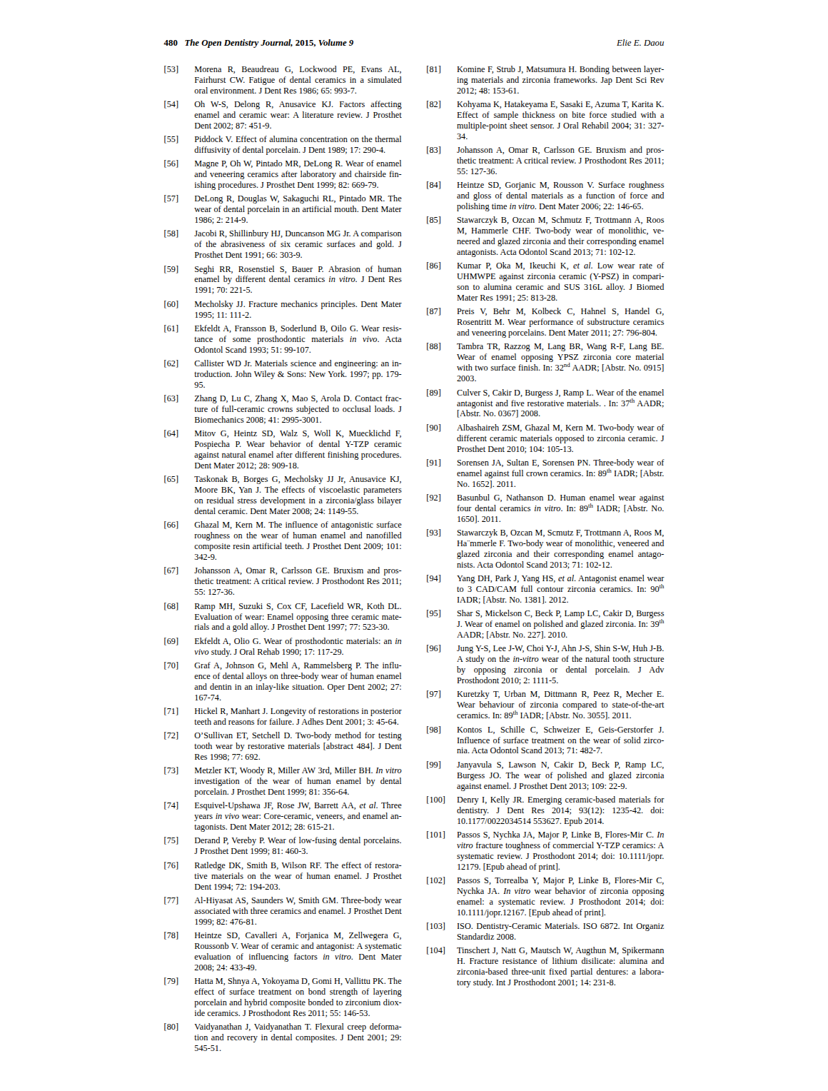480 The Open Dentistry Journal, 2015, Volume 9
Elie E. Daou
[53] Morena R, Beaudreau G, Lockwood PE, Evans AL, Fairhurst CW. Fatigue of dental ceramics in a simulated oral environment. J Dent Res 1986; 65: 993-7.
[54] Oh W-S, Delong R, Anusavice KJ. Factors affecting enamel and ceramic wear: A literature review. J Prosthet Dent 2002; 87: 451-9.
[55] Piddock V. Effect of alumina concentration on the thermal diffusivity of dental porcelain. J Dent 1989; 17: 290-4.
[56] Magne P, Oh W, Pintado MR, DeLong R. Wear of enamel and veneering ceramics after laboratory and chairside finishing procedures. J Prosthet Dent 1999; 82: 669-79.
[57] DeLong R, Douglas W, Sakaguchi RL, Pintado MR. The wear of dental porcelain in an artificial mouth. Dent Mater 1986; 2: 214-9.
[58] Jacobi R, Shillinbury HJ, Duncanson MG Jr. A comparison of the abrasiveness of six ceramic surfaces and gold. J Prosthet Dent 1991; 66: 303-9.
[59] Seghi RR, Rosenstiel S, Bauer P. Abrasion of human enamel by different dental ceramics in vitro. J Dent Res 1991; 70: 221-5.
[60] Mecholsky JJ. Fracture mechanics principles. Dent Mater 1995; 11: 111-2.
[61] Ekfeldt A, Fransson B, Soderlund B, Oilo G. Wear resistance of some prosthodontic materials in vivo. Acta Odontol Scand 1993; 51: 99-107.
[62] Callister WD Jr. Materials science and engineering: an introduction. John Wiley & Sons: New York. 1997; pp. 179-95.
[63] Zhang D, Lu C, Zhang X, Mao S, Arola D. Contact fracture of full-ceramic crowns subjected to occlusal loads. J Biomechanics 2008; 41: 2995-3001.
[64] Mitov G, Heintz SD, Walz S, Woll K, Muecklichd F, Pospiecha P. Wear behavior of dental Y-TZP ceramic against natural enamel after different finishing procedures. Dent Mater 2012; 28: 909-18.
[65] Taskonak B, Borges G, Mecholsky JJ Jr, Anusavice KJ, Moore BK, Yan J. The effects of viscoelastic parameters on residual stress development in a zirconia/glass bilayer dental ceramic. Dent Mater 2008; 24: 1149-55.
[66] Ghazal M, Kern M. The influence of antagonistic surface roughness on the wear of human enamel and nanofilled composite resin artificial teeth. J Prosthet Dent 2009; 101: 342-9.
[67] Johansson A, Omar R, Carlsson GE. Bruxism and prosthetic treatment: A critical review. J Prosthodont Res 2011; 55: 127-36.
[68] Ramp MH, Suzuki S, Cox CF, Lacefield WR, Koth DL. Evaluation of wear: Enamel opposing three ceramic materials and a gold alloy. J Prosthet Dent 1997; 77: 523-30.
[69] Ekfeldt A, Olio G. Wear of prosthodontic materials: an in vivo study. J Oral Rehab 1990; 17: 117-29.
[70] Graf A, Johnson G, Mehl A, Rammelsberg P. The influence of dental alloys on three-body wear of human enamel and dentin in an inlay-like situation. Oper Dent 2002; 27: 167-74.
[71] Hickel R, Manhart J. Longevity of restorations in posterior teeth and reasons for failure. J Adhes Dent 2001; 3: 45-64.
[72] O’Sullivan ET, Setchell D. Two-body method for testing tooth wear by restorative materials [abstract 484]. J Dent Res 1998; 77: 692.
[73] Metzler KT, Woody R, Miller AW 3rd, Miller BH. In vitro investigation of the wear of human enamel by dental porcelain. J Prosthet Dent 1999; 81: 356-64.
[74] Esquivel-Upshawa JF, Rose JW, Barrett AA, et al. Three years in vivo wear: Core-ceramic, veneers, and enamel antagonists. Dent Mater 2012; 28: 615-21.
[75] Derand P, Vereby P. Wear of low-fusing dental porcelains. J Prosthet Dent 1999; 81: 460-3.
[76] Ratledge DK, Smith B, Wilson RF. The effect of restorative materials on the wear of human enamel. J Prosthet Dent 1994; 72: 194-203.
[77] Al-Hiyasat AS, Saunders W, Smith GM. Three-body wear associated with three ceramics and enamel. J Prosthet Dent 1999; 82: 476-81.
[78] Heintze SD, Cavalleri A, Forjanica M, Zellwegera G, Roussonb V. Wear of ceramic and antagonist: A systematic evaluation of influencing factors in vitro. Dent Mater 2008; 24: 433-49.
[79] Hatta M, Shnya A, Yokoyama D, Gomi H, Vallittu PK. The effect of surface treatment on bond strength of layering porcelain and hybrid composite bonded to zirconium dioxide ceramics. J Prosthodont Res 2011; 55: 146-53.
[80] Vaidyanathan J, Vaidyanathan T. Flexural creep deformation and recovery in dental composites. J Dent 2001; 29: 545-51.
[81] Komine F, Strub J, Matsumura H. Bonding between layering materials and zirconia frameworks. Jap Dent Sci Rev 2012; 48: 153-61.
[82] Kohyama K, Hatakeyama E, Sasaki E, Azuma T, Karita K. Effect of sample thickness on bite force studied with a multiple-point sheet sensor. J Oral Rehabil 2004; 31: 327-34.
[83] Johansson A, Omar R, Carlsson GE. Bruxism and prosthetic treatment: A critical review. J Prosthodont Res 2011; 55: 127-36.
[84] Heintze SD, Gorjanic M, Rousson V. Surface roughness and gloss of dental materials as a function of force and polishing time in vitro. Dent Mater 2006; 22: 146-65.
[85] Stawarczyk B, Ozcan M, Schmutz F, Trottmann A, Roos M, Hammerle CHF. Two-body wear of monolithic, veneered and glazed zirconia and their corresponding enamel antagonists. Acta Odontol Scand 2013; 71: 102-12.
[86] Kumar P, Oka M, Ikeuchi K, et al. Low wear rate of UHMWPE against zirconia ceramic (Y-PSZ) in comparison to alumina ceramic and SUS 316L alloy. J Biomed Mater Res 1991; 25: 813-28.
[87] Preis V, Behr M, Kolbeck C, Hahnel S, Handel G, Rosentritt M. Wear performance of substructure ceramics and veneering porcelains. Dent Mater 2011; 27: 796-804.
[88] Tambra TR, Razzog M, Lang BR, Wang R-F, Lang BE. Wear of enamel opposing YPSZ zirconia core material with two surface finish. In: 32nd AADR; [Abstr. No. 0915] 2003.
[89] Culver S, Cakir D, Burgess J, Ramp L. Wear of the enamel antagonist and five restorative materials. . In: 37th AADR; [Abstr. No. 0367] 2008.
[90] Albashaireh ZSM, Ghazal M, Kern M. Two-body wear of different ceramic materials opposed to zirconia ceramic. J Prosthet Dent 2010; 104: 105-13.
[91] Sorensen JA, Sultan E, Sorensen PN. Three-body wear of enamel against full crown ceramics. In: 89th IADR; [Abstr. No. 1652]. 2011.
[92] Basunbul G, Nathanson D. Human enamel wear against four dental ceramics in vitro. In: 89th IADR; [Abstr. No. 1650]. 2011.
[93] Stawarczyk B, Ozcan M, Scmutz F, Trottmann A, Roos M, Ha¨mmerle F. Two-body wear of monolithic, veneered and glazed zirconia and their corresponding enamel antagonists. Acta Odontol Scand 2013; 71: 102-12.
[94] Yang DH, Park J, Yang HS, et al. Antagonist enamel wear to 3 CAD/CAM full contour zirconia ceramics. In: 90th IADR; [Abstr. No. 1381]. 2012.
[95] Shar S, Mickelson C, Beck P, Lamp LC, Cakir D, Burgess J. Wear of enamel on polished and glazed zirconia. In: 39th AADR; [Abstr. No. 227]. 2010.
[96] Jung Y-S, Lee J-W, Choi Y-J, Ahn J-S, Shin S-W, Huh J-B. A study on the in-vitro wear of the natural tooth structure by opposing zirconia or dental porcelain. J Adv Prosthodont 2010; 2: 1111-5.
[97] Kuretzky T, Urban M, Dittmann R, Peez R, Mecher E. Wear behaviour of zirconia compared to state-of-the-art ceramics. In: 89th IADR; [Abstr. No. 3055]. 2011.
[98] Kontos L, Schille C, Schweizer E, Geis-Gerstorfer J. Influence of surface treatment on the wear of solid zirconia. Acta Odontol Scand 2013; 71: 482-7.
[99] Janyavula S, Lawson N, Cakir D, Beck P, Ramp LC, Burgess JO. The wear of polished and glazed zirconia against enamel. J Prosthet Dent 2013; 109: 22-9.
[100] Denry I, Kelly JR. Emerging ceramic-based materials for dentistry. J Dent Res 2014; 93(12): 1235-42. doi: 10.1177/0022034514 553627. Epub 2014.
[101] Passos S, Nychka JA, Major P, Linke B, Flores-Mir C. In vitro fracture toughness of commercial Y-TZP ceramics: A systematic review. J Prosthodont 2014; doi: 10.1111/jopr. 12179. [Epub ahead of print].
[102] Passos S, Torrealba Y, Major P, Linke B, Flores-Mir C, Nychka JA. In vitro wear behavior of zirconia opposing enamel: a systematic review. J Prosthodont 2014; doi: 10.1111/jopr.12167. [Epub ahead of print].
[103] ISO. Dentistry-Ceramic Materials. ISO 6872. Int Organiz Standardiz 2008.
[104] Tinschert J, Natt G, Mautsch W, Augthun M, Spikermann H. Fracture resistance of lithium disilicate: alumina and zirconia-based three-unit fixed partial dentures: a laboratory study. Int J Prosthodont 2001; 14: 231-8.